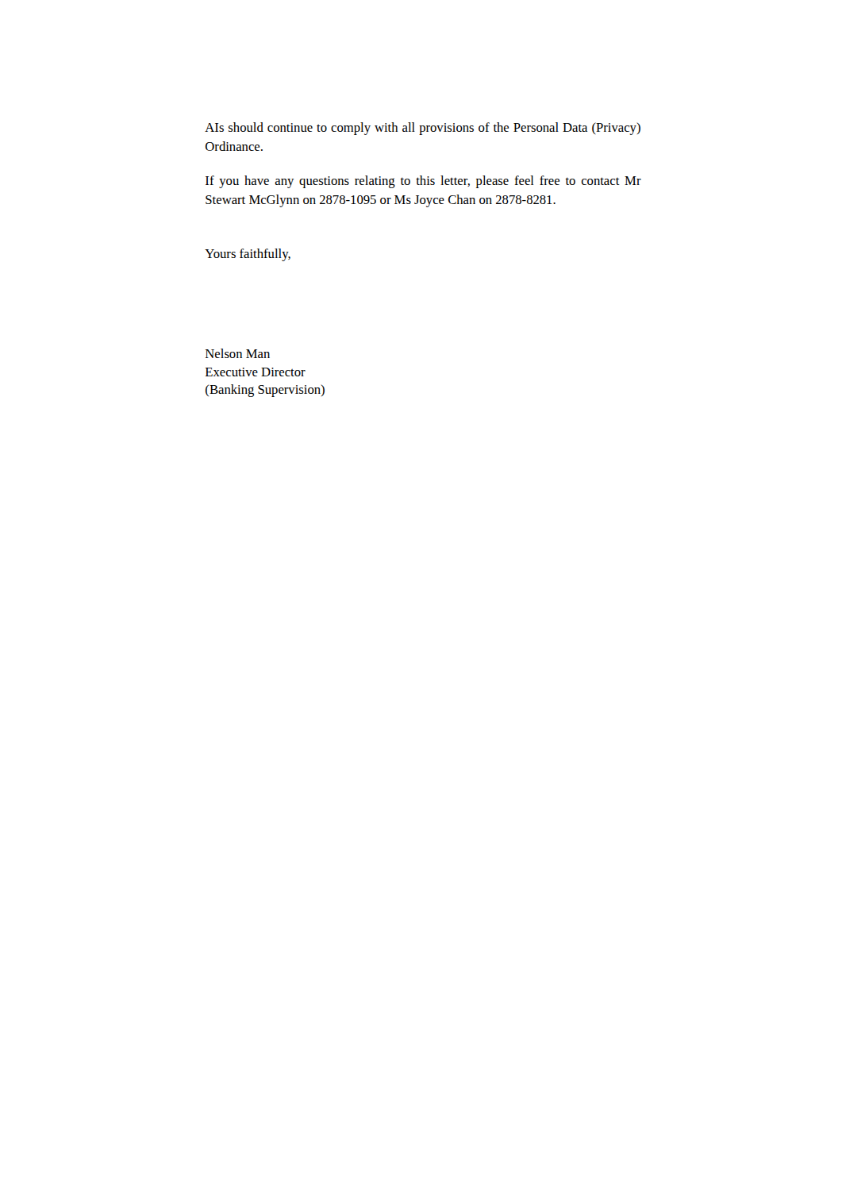AIs should continue to comply with all provisions of the Personal Data (Privacy) Ordinance.
If you have any questions relating to this letter, please feel free to contact Mr Stewart McGlynn on 2878-1095 or Ms Joyce Chan on 2878-8281.
Yours faithfully,
Nelson Man
Executive Director
(Banking Supervision)